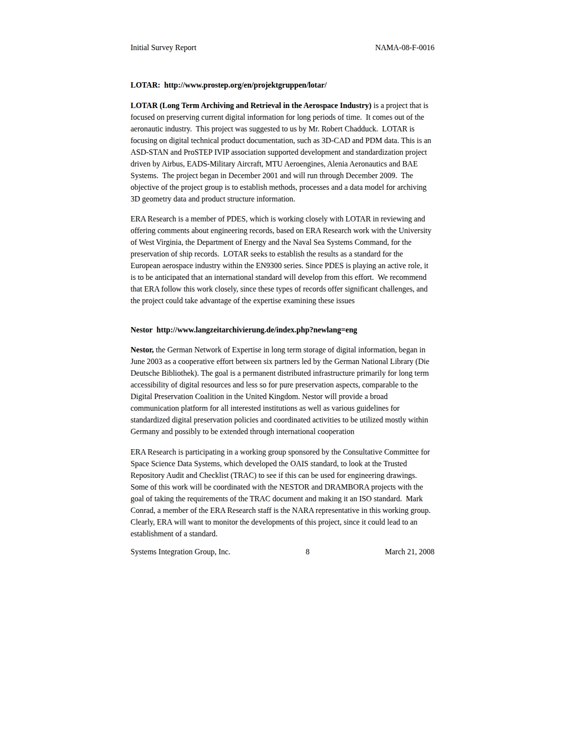Initial Survey Report
NAMA-08-F-0016
LOTAR: http://www.prostep.org/en/projektgruppen/lotar/
LOTAR (Long Term Archiving and Retrieval in the Aerospace Industry) is a project that is focused on preserving current digital information for long periods of time. It comes out of the aeronautic industry. This project was suggested to us by Mr. Robert Chadduck. LOTAR is focusing on digital technical product documentation, such as 3D-CAD and PDM data. This is an ASD-STAN and ProSTEP IVIP association supported development and standardization project driven by Airbus, EADS-Military Aircraft, MTU Aeroengines, Alenia Aeronautics and BAE Systems. The project began in December 2001 and will run through December 2009. The objective of the project group is to establish methods, processes and a data model for archiving 3D geometry data and product structure information.
ERA Research is a member of PDES, which is working closely with LOTAR in reviewing and offering comments about engineering records, based on ERA Research work with the University of West Virginia, the Department of Energy and the Naval Sea Systems Command, for the preservation of ship records. LOTAR seeks to establish the results as a standard for the European aerospace industry within the EN9300 series. Since PDES is playing an active role, it is to be anticipated that an international standard will develop from this effort. We recommend that ERA follow this work closely, since these types of records offer significant challenges, and the project could take advantage of the expertise examining these issues
Nestor http://www.langzeitarchivierung.de/index.php?newlang=eng
Nestor, the German Network of Expertise in long term storage of digital information, began in June 2003 as a cooperative effort between six partners led by the German National Library (Die Deutsche Bibliothek). The goal is a permanent distributed infrastructure primarily for long term accessibility of digital resources and less so for pure preservation aspects, comparable to the Digital Preservation Coalition in the United Kingdom. Nestor will provide a broad communication platform for all interested institutions as well as various guidelines for standardized digital preservation policies and coordinated activities to be utilized mostly within Germany and possibly to be extended through international cooperation
ERA Research is participating in a working group sponsored by the Consultative Committee for Space Science Data Systems, which developed the OAIS standard, to look at the Trusted Repository Audit and Checklist (TRAC) to see if this can be used for engineering drawings. Some of this work will be coordinated with the NESTOR and DRAMBORA projects with the goal of taking the requirements of the TRAC document and making it an ISO standard. Mark Conrad, a member of the ERA Research staff is the NARA representative in this working group. Clearly, ERA will want to monitor the developments of this project, since it could lead to an establishment of a standard.
Systems Integration Group, Inc.
8
March 21, 2008